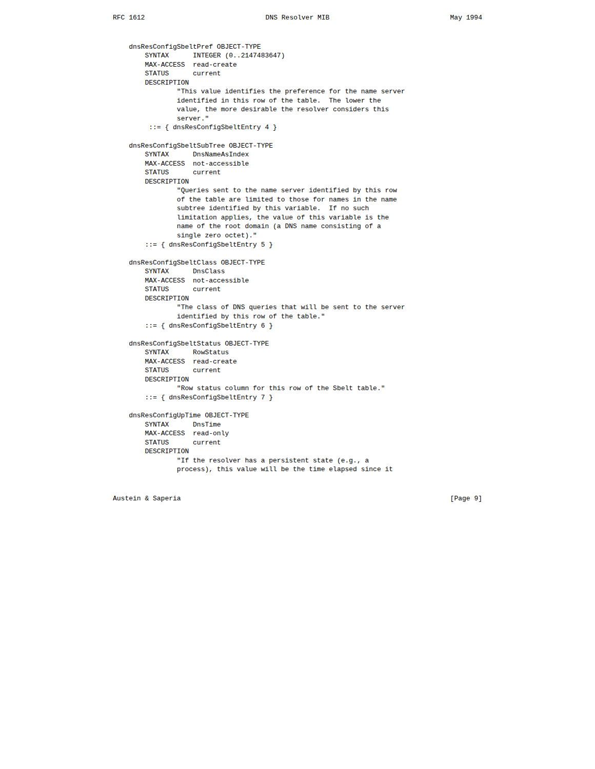RFC 1612 DNS Resolver MIB May 1994
dnsResConfigSbeltPref OBJECT-TYPE
    SYNTAX      INTEGER (0..2147483647)
    MAX-ACCESS  read-create
    STATUS      current
    DESCRIPTION
            "This value identifies the preference for the name server
            identified in this row of the table.  The lower the
            value, the more desirable the resolver considers this
            server."
     ::= { dnsResConfigSbeltEntry 4 }

dnsResConfigSbeltSubTree OBJECT-TYPE
    SYNTAX      DnsNameAsIndex
    MAX-ACCESS  not-accessible
    STATUS      current
    DESCRIPTION
            "Queries sent to the name server identified by this row
            of the table are limited to those for names in the name
            subtree identified by this variable.  If no such
            limitation applies, the value of this variable is the
            name of the root domain (a DNS name consisting of a
            single zero octet)."
    ::= { dnsResConfigSbeltEntry 5 }

dnsResConfigSbeltClass OBJECT-TYPE
    SYNTAX      DnsClass
    MAX-ACCESS  not-accessible
    STATUS      current
    DESCRIPTION
            "The class of DNS queries that will be sent to the server
            identified by this row of the table."
    ::= { dnsResConfigSbeltEntry 6 }

dnsResConfigSbeltStatus OBJECT-TYPE
    SYNTAX      RowStatus
    MAX-ACCESS  read-create
    STATUS      current
    DESCRIPTION
            "Row status column for this row of the Sbelt table."
    ::= { dnsResConfigSbeltEntry 7 }

dnsResConfigUpTime OBJECT-TYPE
    SYNTAX      DnsTime
    MAX-ACCESS  read-only
    STATUS      current
    DESCRIPTION
            "If the resolver has a persistent state (e.g., a
            process), this value will be the time elapsed since it
Austein & Saperia [Page 9]